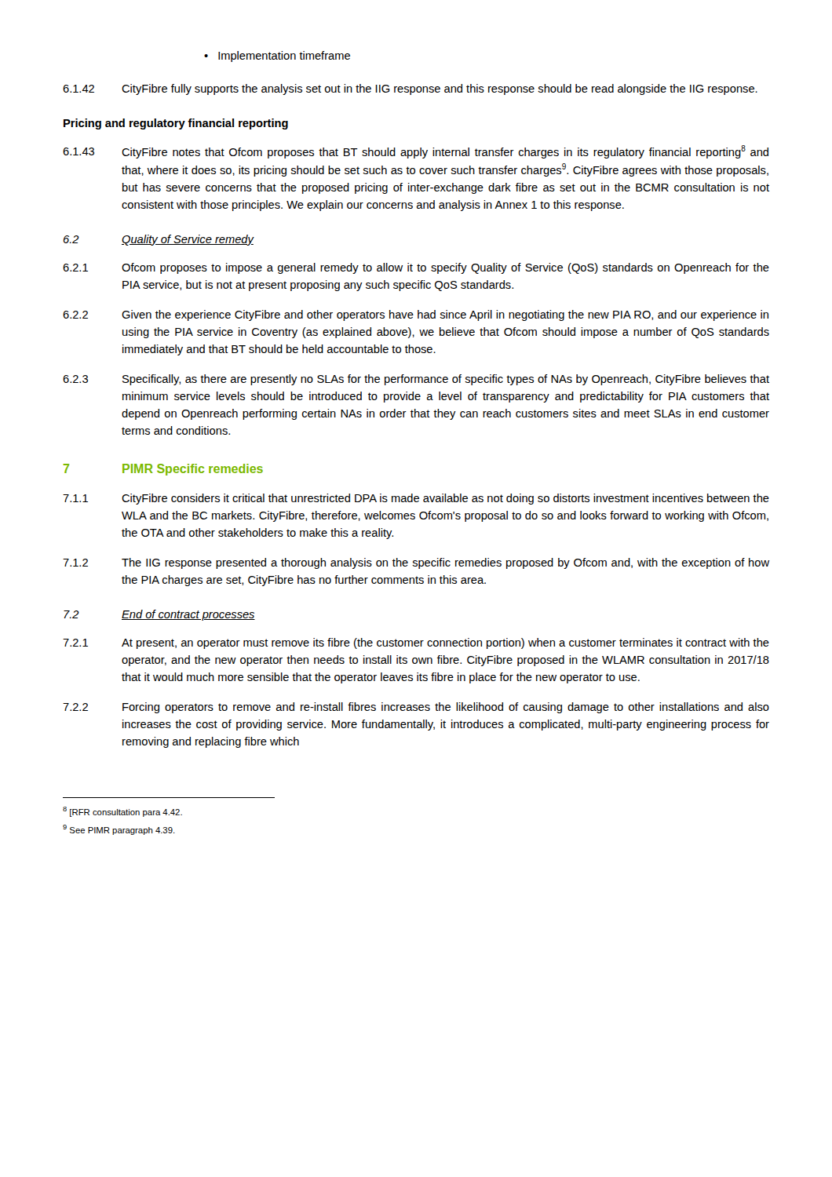• Implementation timeframe
6.1.42
CityFibre fully supports the analysis set out in the IIG response and this response should be read alongside the IIG response.
Pricing and regulatory financial reporting
6.1.43
CityFibre notes that Ofcom proposes that BT should apply internal transfer charges in its regulatory financial reporting8 and that, where it does so, its pricing should be set such as to cover such transfer charges9. CityFibre agrees with those proposals, but has severe concerns that the proposed pricing of inter-exchange dark fibre as set out in the BCMR consultation is not consistent with those principles. We explain our concerns and analysis in Annex 1 to this response.
6.2
Quality of Service remedy
6.2.1
Ofcom proposes to impose a general remedy to allow it to specify Quality of Service (QoS) standards on Openreach for the PIA service, but is not at present proposing any such specific QoS standards.
6.2.2
Given the experience CityFibre and other operators have had since April in negotiating the new PIA RO, and our experience in using the PIA service in Coventry (as explained above), we believe that Ofcom should impose a number of QoS standards immediately and that BT should be held accountable to those.
6.2.3
Specifically, as there are presently no SLAs for the performance of specific types of NAs by Openreach, CityFibre believes that minimum service levels should be introduced to provide a level of transparency and predictability for PIA customers that depend on Openreach performing certain NAs in order that they can reach customers sites and meet SLAs in end customer terms and conditions.
7
PIMR Specific remedies
7.1.1
CityFibre considers it critical that unrestricted DPA is made available as not doing so distorts investment incentives between the WLA and the BC markets. CityFibre, therefore, welcomes Ofcom's proposal to do so and looks forward to working with Ofcom, the OTA and other stakeholders to make this a reality.
7.1.2
The IIG response presented a thorough analysis on the specific remedies proposed by Ofcom and, with the exception of how the PIA charges are set, CityFibre has no further comments in this area.
7.2
End of contract processes
7.2.1
At present, an operator must remove its fibre (the customer connection portion) when a customer terminates it contract with the operator, and the new operator then needs to install its own fibre. CityFibre proposed in the WLAMR consultation in 2017/18 that it would much more sensible that the operator leaves its fibre in place for the new operator to use.
7.2.2
Forcing operators to remove and re-install fibres increases the likelihood of causing damage to other installations and also increases the cost of providing service. More fundamentally, it introduces a complicated, multi-party engineering process for removing and replacing fibre which
8 [RFR consultation para 4.42.
9 See PIMR paragraph 4.39.